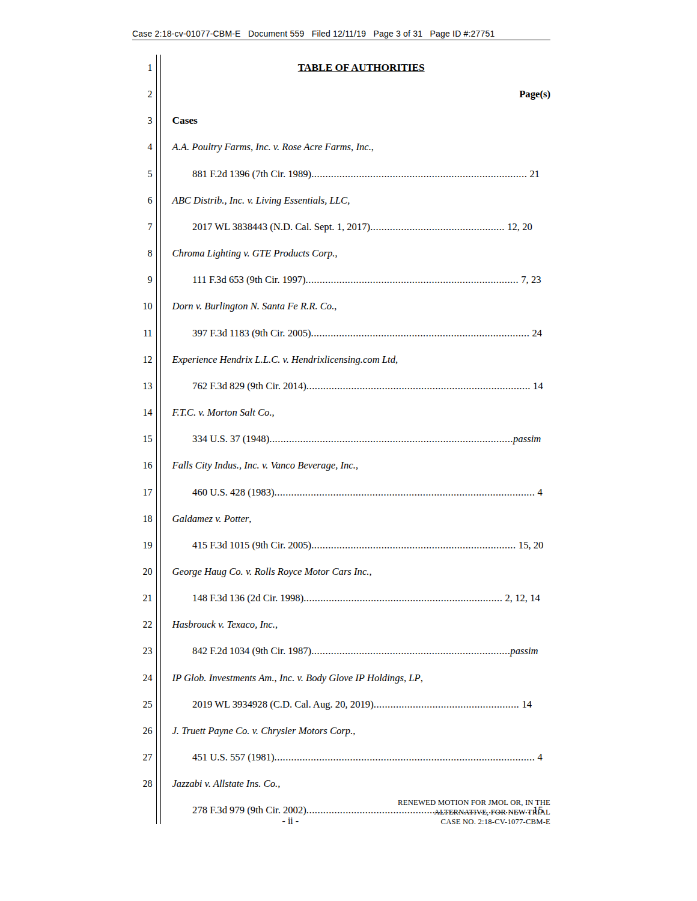Case 2:18-cv-01077-CBM-E Document 559 Filed 12/11/19 Page 3 of 31 Page ID #:27751
1
2
3
4
5
6
7
8
9
10
11
12
13
14
15
16
17
18
19
20
21
22
23
24
25
26
27
28
TABLE OF AUTHORITIES
Page(s)
Cases
A.A. Poultry Farms, Inc. v. Rose Acre Farms, Inc., 881 F.2d 1396 (7th Cir. 1989)............................................................................. 21
ABC Distrib., Inc. v. Living Essentials, LLC, 2017 WL 3838443 (N.D. Cal. Sept. 1, 2017)................................................ 12, 20
Chroma Lighting v. GTE Products Corp., 111 F.3d 653 (9th Cir. 1997)............................................................................ 7, 23
Dorn v. Burlington N. Santa Fe R.R. Co., 397 F.3d 1183 (9th Cir. 2005).............................................................................. 24
Experience Hendrix L.L.C. v. Hendrixlicensing.com Ltd, 762 F.3d 829 (9th Cir. 2014)................................................................................ 14
F.T.C. v. Morton Salt Co., 334 U.S. 37 (1948)....................................................................................... passim
Falls City Indus., Inc. v. Vanco Beverage, Inc., 460 U.S. 428 (1983)............................................................................................. 4
Galdamez v. Potter, 415 F.3d 1015 (9th Cir. 2005)......................................................................... 15, 20
George Haug Co. v. Rolls Royce Motor Cars Inc., 148 F.3d 136 (2d Cir. 1998)....................................................................... 2, 12, 14
Hasbrouck v. Texaco, Inc., 842 F.2d 1034 (9th Cir. 1987)....................................................................... passim
IP Glob. Investments Am., Inc. v. Body Glove IP Holdings, LP, 2019 WL 3934928 (C.D. Cal. Aug. 20, 2019).................................................... 14
J. Truett Payne Co. v. Chrysler Motors Corp., 451 U.S. 557 (1981)............................................................................................. 4
Jazzabi v. Allstate Ins. Co., 278 F.3d 979 (9th Cir. 2002)................................................................................ 15
- ii -
RENEWED MOTION FOR JMOL OR, IN THE
ALTERNATIVE, FOR NEW TRIAL
CASE NO. 2:18-CV-1077-CBM-E